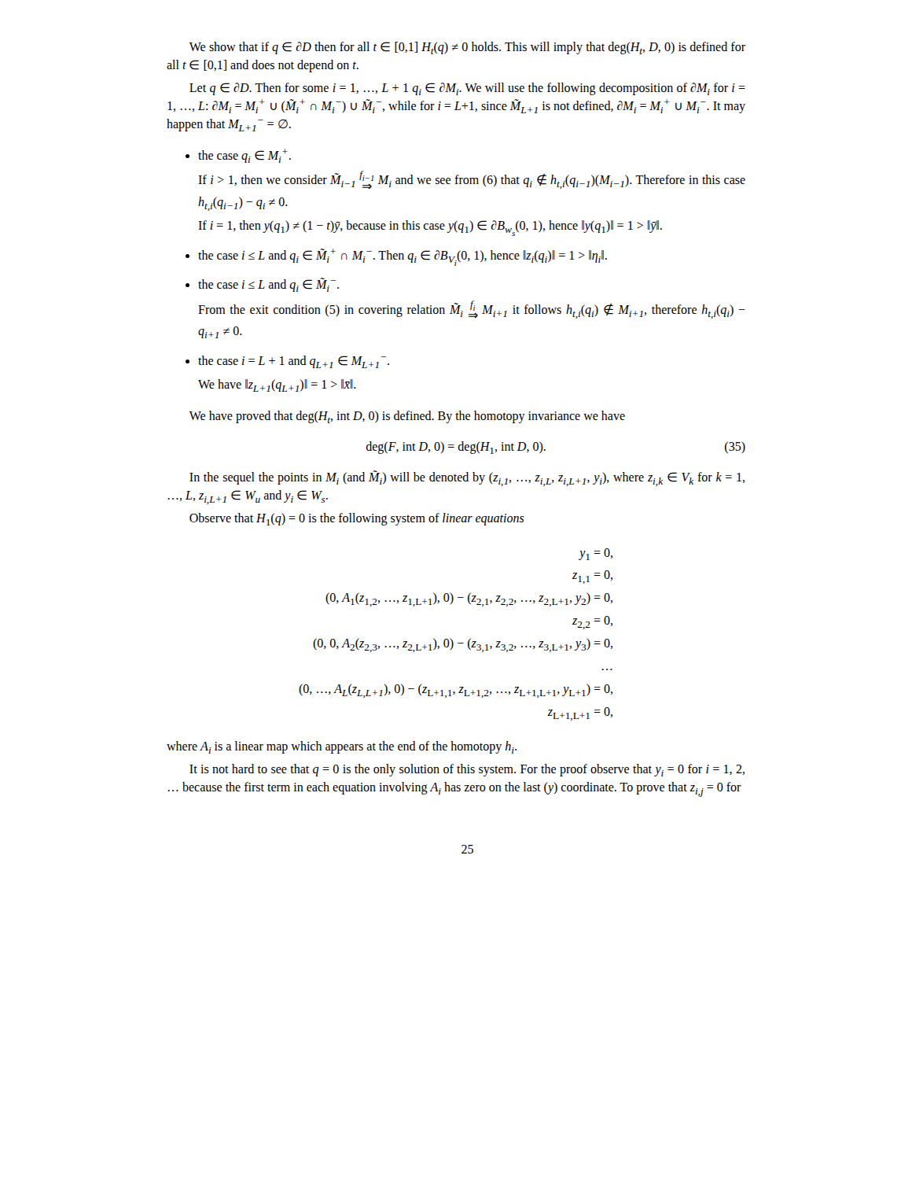We show that if q ∈ ∂D then for all t ∈ [0,1] Ht(q) ≠ 0 holds. This will imply that deg(Ht, D, 0) is defined for all t ∈ [0,1] and does not depend on t.
Let q ∈ ∂D. Then for some i = 1, …, L + 1 qi ∈ ∂Mi. We will use the following decomposition of ∂Mi for i = 1, …, L: ∂Mi = Mi+ ∪ (M̃i+ ∩ Mi−) ∪ M̃i−, while for i = L+1, since M̃L+1 is not defined, ∂Mi = Mi+ ∪ Mi−. It may happen that ML+1− = ∅.
the case qi ∈ Mi+.
If i > 1, then we consider M̃i−1 fi−1⇒ Mi and we see from (6) that qi ∉ ht,i(qi−1)(Mi−1). Therefore in this case ht,i(qi−1) − qi ≠ 0.
If i = 1, then y(q1) ≠ (1 − t)ȳ, because in this case y(q1) ∈ ∂Bws(0, 1), hence ‖y(q1)‖ = 1 > ‖ȳ‖.
the case i ≤ L and qi ∈ M̃i+ ∩ Mi−. Then qi ∈ ∂BVi(0, 1), hence ‖zi(qi)‖ = 1 > ‖ηi‖.
the case i ≤ L and qi ∈ M̃i−.
From the exit condition (5) in covering relation M̃i fi⇒ Mi+1 it follows ht,i(qi) ∉ Mi+1, therefore ht,i(qi) − qi+1 ≠ 0.
the case i = L + 1 and qL+1 ∈ ML+1−.
We have ‖zL+1(qL+1)‖ = 1 > ‖x̄‖.
We have proved that deg(Ht, int D, 0) is defined. By the homotopy invariance we have
deg(F, int D, 0) = deg(H1, int D, 0). (35)
In the sequel the points in Mi (and M̃i) will be denoted by (zi,1, …, zi,L, zi,L+1, yi), where zi,k ∈ Vk for k = 1, …, L, zi,L+1 ∈ Wu and yi ∈ Ws.
Observe that H1(q) = 0 is the following system of linear equations
| y 1 | = 0, |
| z 1,1 | = 0, |
| (0, A 1 ( z 1,2 , …, z 1,L+1 ), 0) − ( z 2,1 , z 2,2 , …, z 2,L+1 , y 2 ) | = 0, |
| z 2,2 | = 0, |
| (0, 0, A 2 ( z 2,3 , …, z 2,L+1 ), 0) − ( z 3,1 , z 3,2 , …, z 3,L+1 , y 3 ) | = 0, |
| … |
| (0, …, A L ( z L,L+1 ), 0) − ( z L+1,1 , z L+1,2 , …, z L+1,L+1 , y L+1 ) | = 0, |
| z L+1,L+1 | = 0, |
where Ai is a linear map which appears at the end of the homotopy hi.
It is not hard to see that q = 0 is the only solution of this system. For the proof observe that yi = 0 for i = 1, 2, … because the first term in each equation involving Ai has zero on the last (y) coordinate. To prove that zi,j = 0 for
25